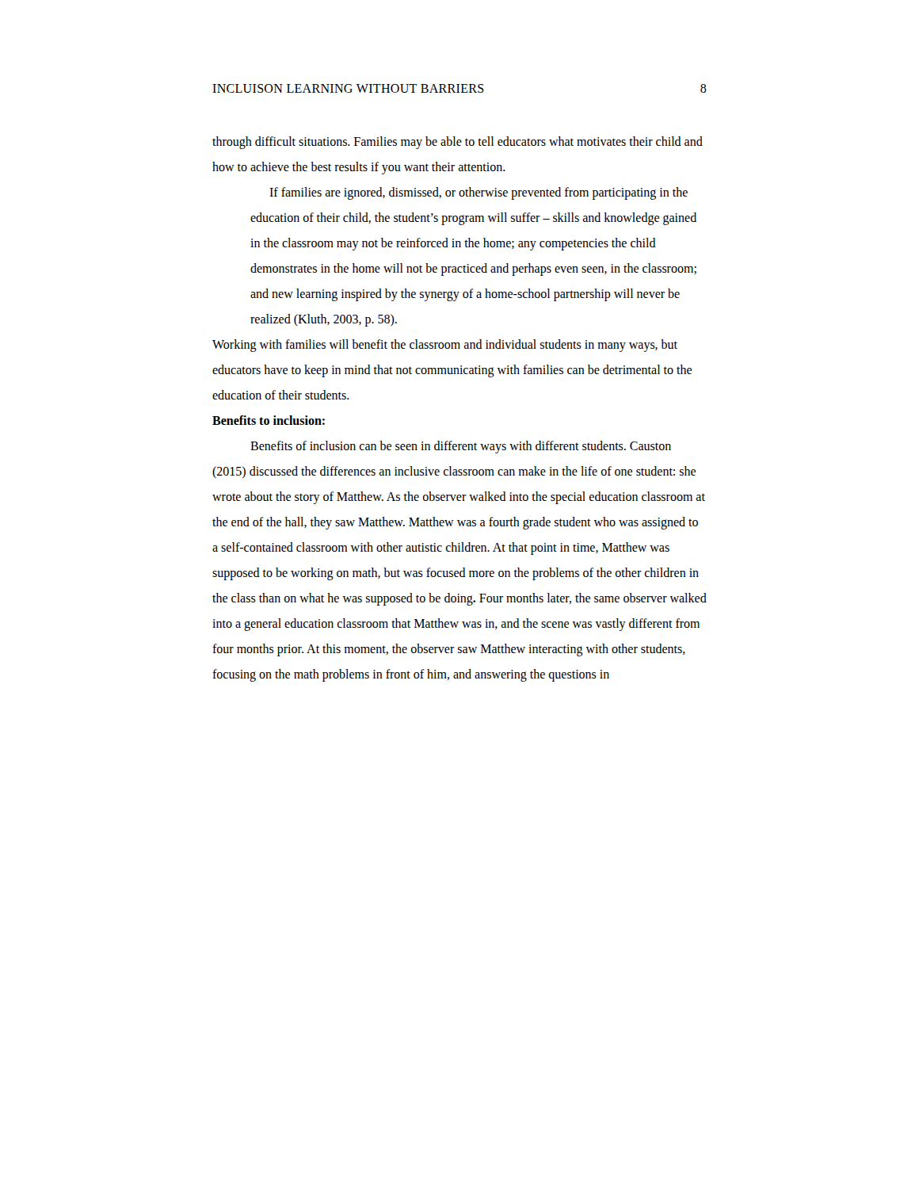Incluison Learning Without Barriers 8
through difficult situations. Families may be able to tell educators what motivates their child and how to achieve the best results if you want their attention.
If families are ignored, dismissed, or otherwise prevented from participating in the education of their child, the student’s program will suffer – skills and knowledge gained in the classroom may not be reinforced in the home; any competencies the child demonstrates in the home will not be practiced and perhaps even seen, in the classroom; and new learning inspired by the synergy of a home-school partnership will never be realized (Kluth, 2003, p. 58).
Working with families will benefit the classroom and individual students in many ways, but educators have to keep in mind that not communicating with families can be detrimental to the education of their students.
Benefits to inclusion:
Benefits of inclusion can be seen in different ways with different students. Causton (2015) discussed the differences an inclusive classroom can make in the life of one student: she wrote about the story of Matthew. As the observer walked into the special education classroom at the end of the hall, they saw Matthew. Matthew was a fourth grade student who was assigned to a self-contained classroom with other autistic children. At that point in time, Matthew was supposed to be working on math, but was focused more on the problems of the other children in the class than on what he was supposed to be doing. Four months later, the same observer walked into a general education classroom that Matthew was in, and the scene was vastly different from four months prior. At this moment, the observer saw Matthew interacting with other students, focusing on the math problems in front of him, and answering the questions in